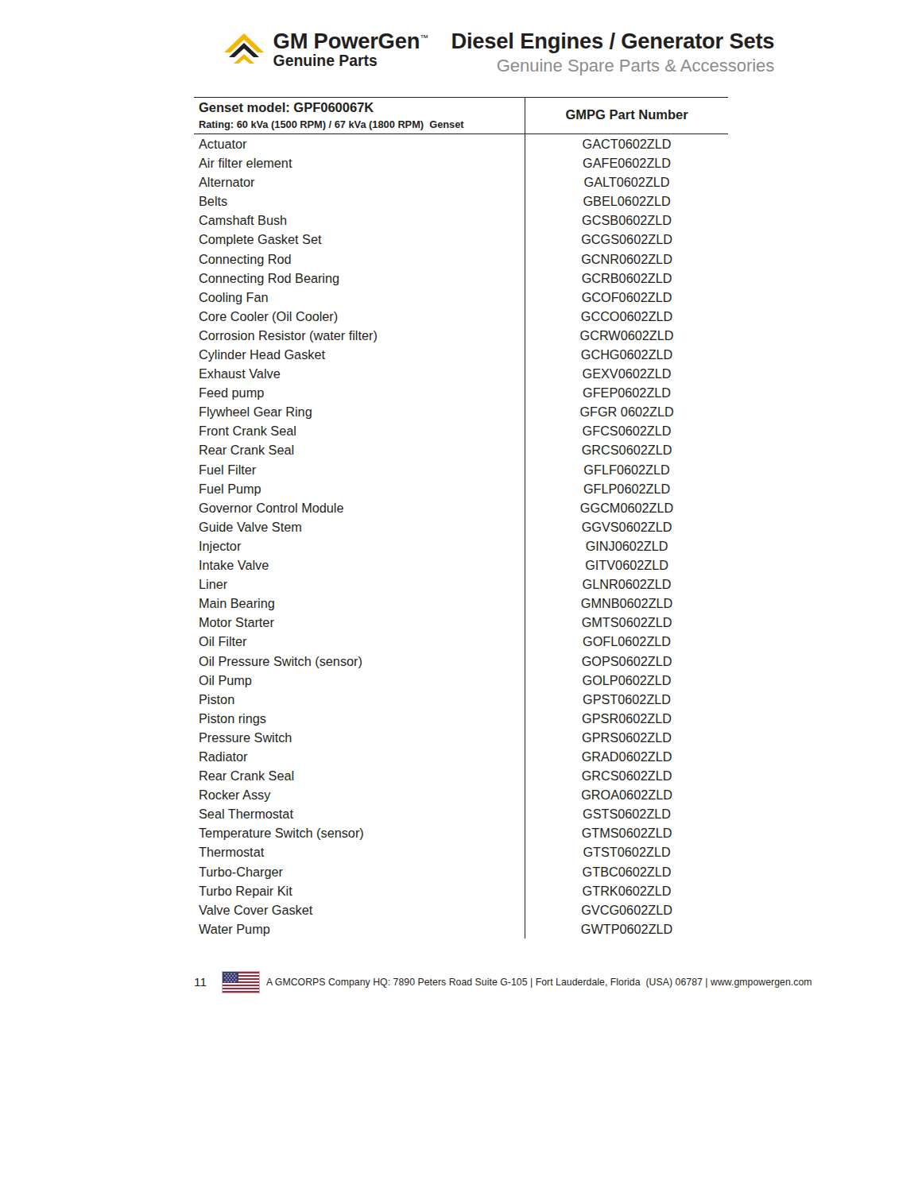GM PowerGen™
Genuine Parts
Diesel Engines / Generator Sets
Genuine Spare Parts & Accessories
| Genset model: GPF060067K Rating: 60 kVa (1500 RPM) / 67 kVa (1800 RPM) Genset | GMPG Part Number |
| --- | --- |
| Actuator | GACT0602ZLD |
| Air filter element | GAFE0602ZLD |
| Alternator | GALT0602ZLD |
| Belts | GBEL0602ZLD |
| Camshaft Bush | GCSB0602ZLD |
| Complete Gasket Set | GCGS0602ZLD |
| Connecting Rod | GCNR0602ZLD |
| Connecting Rod Bearing | GCRB0602ZLD |
| Cooling Fan | GCOF0602ZLD |
| Core Cooler (Oil Cooler) | GCCO0602ZLD |
| Corrosion Resistor (water filter) | GCRW0602ZLD |
| Cylinder Head Gasket | GCHG0602ZLD |
| Exhaust Valve | GEXV0602ZLD |
| Feed pump | GFEP0602ZLD |
| Flywheel Gear Ring | GFGR 0602ZLD |
| Front Crank Seal | GFCS0602ZLD |
| Rear Crank Seal | GRCS0602ZLD |
| Fuel Filter | GFLF0602ZLD |
| Fuel Pump | GFLP0602ZLD |
| Governor Control Module | GGCM0602ZLD |
| Guide Valve Stem | GGVS0602ZLD |
| Injector | GINJ0602ZLD |
| Intake Valve | GITV0602ZLD |
| Liner | GLNR0602ZLD |
| Main Bearing | GMNB0602ZLD |
| Motor Starter | GMTS0602ZLD |
| Oil Filter | GOFL0602ZLD |
| Oil Pressure Switch (sensor) | GOPS0602ZLD |
| Oil Pump | GOLP0602ZLD |
| Piston | GPST0602ZLD |
| Piston rings | GPSR0602ZLD |
| Pressure Switch | GPRS0602ZLD |
| Radiator | GRAD0602ZLD |
| Rear Crank Seal | GRCS0602ZLD |
| Rocker Assy | GROA0602ZLD |
| Seal Thermostat | GSTS0602ZLD |
| Temperature Switch (sensor) | GTMS0602ZLD |
| Thermostat | GTST0602ZLD |
| Turbo-Charger | GTBC0602ZLD |
| Turbo Repair Kit | GTRK0602ZLD |
| Valve Cover Gasket | GVCG0602ZLD |
| Water Pump | GWTP0602ZLD |
11
A GMCORPS Company HQ: 7890 Peters Road Suite G-105 | Fort Lauderdale, Florida (USA) 06787 | www.gmpowergen.com